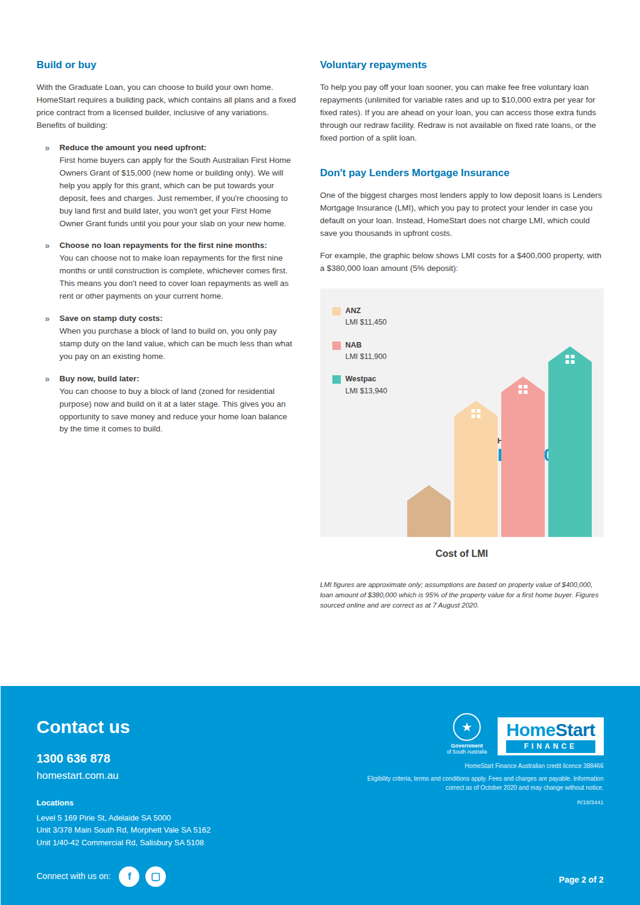Build or buy
With the Graduate Loan, you can choose to build your own home. HomeStart requires a building pack, which contains all plans and a fixed price contract from a licensed builder, inclusive of any variations. Benefits of building:
Reduce the amount you need upfront: First home buyers can apply for the South Australian First Home Owners Grant of $15,000 (new home or building only). We will help you apply for this grant, which can be put towards your deposit, fees and charges. Just remember, if you're choosing to buy land first and build later, you won't get your First Home Owner Grant funds until you pour your slab on your new home.
Choose no loan repayments for the first nine months: You can choose not to make loan repayments for the first nine months or until construction is complete, whichever comes first. This means you don't need to cover loan repayments as well as rent or other payments on your current home.
Save on stamp duty costs: When you purchase a block of land to build on, you only pay stamp duty on the land value, which can be much less than what you pay on an existing home.
Buy now, build later: You can choose to buy a block of land (zoned for residential purpose) now and build on it at a later stage. This gives you an opportunity to save money and reduce your home loan balance by the time it comes to build.
Voluntary repayments
To help you pay off your loan sooner, you can make fee free voluntary loan repayments (unlimited for variable rates and up to $10,000 extra per year for fixed rates). If you are ahead on your loan, you can access those extra funds through our redraw facility. Redraw is not available on fixed rate loans, or the fixed portion of a split loan.
Don't pay Lenders Mortgage Insurance
One of the biggest charges most lenders apply to low deposit loans is Lenders Mortgage Insurance (LMI), which you pay to protect your lender in case you default on your loan. Instead, HomeStart does not charge LMI, which could save you thousands in upfront costs.
For example, the graphic below shows LMI costs for a $400,000 property, with a $380,000 loan amount (5% deposit):
ANZLMI $11,450
NABLMI $11,900
Westpac LMI $13,940
HomeStart
LMI $0
Cost of LMI
LMI figures are approximate only; assumptions are based on property value of $400,000, loan amount of $380,000 which is 95% of the property value for a first home buyer. Figures sourced online and are correct as at 7 August 2020.
Contact us
1300 636 878
homestart.com.au
Locations
Level 5 169 Pirie St, Adelaide SA 5000
Unit 3/378 Main South Rd, Morphett Vale SA 5162
Unit 1/40-42 Commercial Rd, Salisbury SA 5108
Connect with us on: f ▢
★
Government of South Australia
HomeStart
FINANCE
HomeStart Finance Australian credit licence 388466
Eligibility criteria, terms and conditions apply. Fees and charges are payable. Information correct as of October 2020 and may change without notice.
R/19/3441
Page 2 of 2